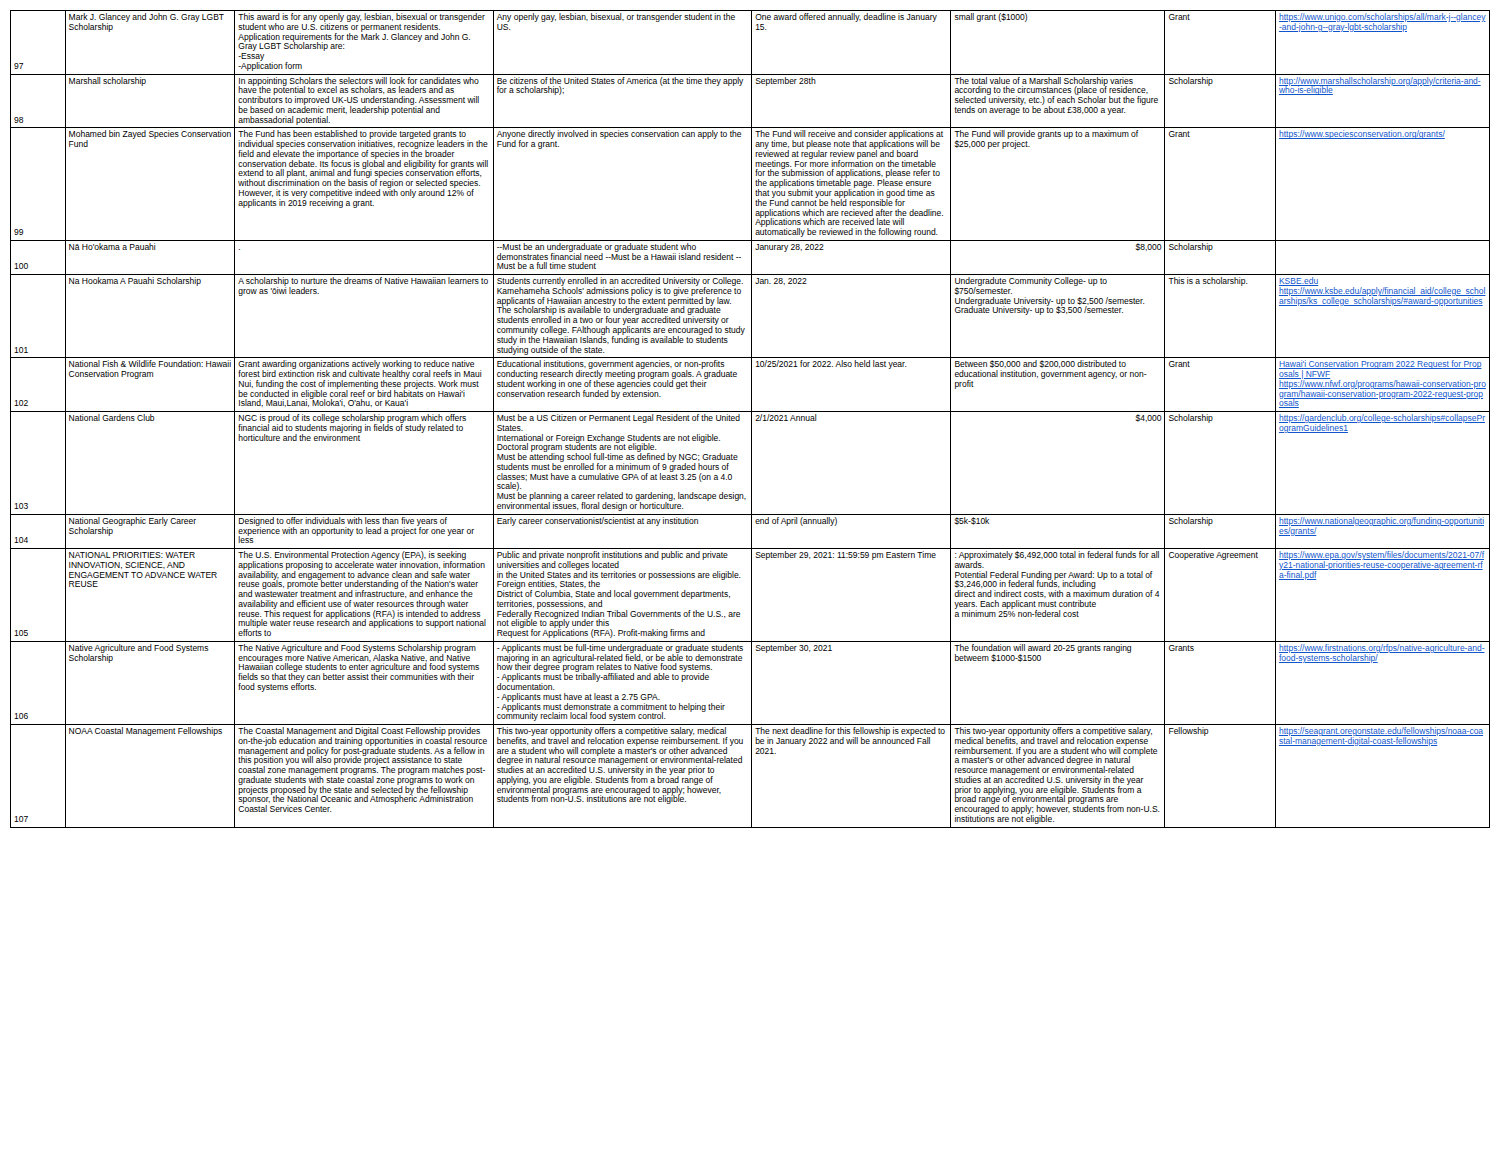| 97 | Mark J. Glancey and John G. Gray LGBT Scholarship | This award is for any openly gay, lesbian, bisexual or transgender student who are U.S. citizens or permanent residents. Application requirements for the Mark J. Glancey and John G. Gray LGBT Scholarship are: -Essay -Application form | Any openly gay, lesbian, bisexual, or transgender student in the US. | One award offered annually, deadline is January 15. | small grant ($1000) | Grant | https://www.unigo.com/scholarships/all/mark-j--glancey-and-john-g--gray-lgbt-scholarship |
| 98 | Marshall scholarship | In appointing Scholars the selectors will look for candidates who have the potential to excel as scholars, as leaders and as contributors to improved UK-US understanding. Assessment will be based on academic merit, leadership potential and ambassadorial potential. | Be citizens of the United States of America (at the time they apply for a scholarship); | September 28th | The total value of a Marshall Scholarship varies according to the circumstances (place of residence, selected university, etc.) of each Scholar but the figure tends on average to be about £38,000 a year. | Scholarship | http://www.marshallscholarship.org/apply/criteria-and-who-is-eligible |
| 99 | Mohamed bin Zayed Species Conservation Fund | The Fund has been established to provide targeted grants to individual species conservation initiatives, recognize leaders in the field and elevate the importance of species in the broader conservation debate. Its focus is global and eligibility for grants will extend to all plant, animal and fungi species conservation efforts, without discrimination on the basis of region or selected species. However, it is very competitive indeed with only around 12% of applicants in 2019 receiving a grant. | Anyone directly involved in species conservation can apply to the Fund for a grant. | The Fund will receive and consider applications at any time, but please note that applications will be reviewed at regular review panel and board meetings. For more information on the timetable for the submission of applications, please refer to the applications timetable page. Please ensure that you submit your application in good time as the Fund cannot be held responsible for applications which are recieved after the deadline. Applications which are received late will automatically be reviewed in the following round. | The Fund will provide grants up to a maximum of $25,000 per project. | Grant | https://www.speciesconservation.org/grants/ |
| 100 | Nā Ho'okama a Pauahi | . | --Must be an undergraduate or graduate student who demonstrates financial need --Must be a Hawaii island resident --Must be a full time student | Janurary 28, 2022 | $8,000 | Scholarship | |
| 101 | Na Hookama A Pauahi Scholarship | A scholarship to nurture the dreams of Native Hawaiian learners to grow as 'ōiwi leaders. | Students currently enrolled in an accredited University or College. Kamehameha Schools' admissions policy is to give preference to applicants of Hawaiian ancestry to the extent permitted by law. The scholarship is available to undergraduate and graduate students enrolled in a two or four year accredited university or community college. FAlthough applicants are encouraged to study study in the Hawaiian Islands, funding is available to students studying outside of the state. | Jan. 28, 2022 | Undergradute Community College- up to $750/semester. Undergraduate University- up to $2,500 /semester. Graduate University- up to $3,500 /semester. | This is a scholarship. | KSBE.edu https://www.ksbe.edu/apply/financial_aid/college_scholarships/ks_college_scholarships/#award-opportunities |
| 102 | National Fish & Wildlife Foundation: Hawaii Conservation Program | Grant awarding organizations actively working to reduce native forest bird extinction risk and cultivate healthy coral reefs in Maui Nui, funding the cost of implementing these projects. Work must be conducted in eligible coral reef or bird habitats on Hawai'i Island, Maui,Lanai, Moloka'i, O'ahu, or Kaua'i | Educational institutions, government agencies, or non-profits conducting research directly meeting program goals. A graduate student working in one of these agencies could get their conservation research funded by extension. | 10/25/2021 for 2022. Also held last year. | Between $50,000 and $200,000 distributed to educational institution, government agency, or non-profit | Grant | Hawai'i Conservation Program 2022 Request for Proposals / NFWF https://www.nfwf.org/programs/hawaii-conservation-program/hawaii-conservation-program-2022-request-proposals |
| 103 | National Gardens Club | NGC is proud of its college scholarship program which offers financial aid to students majoring in fields of study related to horticulture and the environment | Must be a US Citizen or Permanent Legal Resident of the United States. International or Foreign Exchange Students are not eligible. Doctoral program students are not eligible. Must be attending school full-time as defined by NGC; Graduate students must be enrolled for a minimum of 9 graded hours of classes; Must have a cumulative GPA of at least 3.25 (on a 4.0 scale). Must be planning a career related to gardening, landscape design, environmental issues, floral design or horticulture. | 2/1/2021 Annual | $4,000 | Scholarship | https://gardenclub.org/college-scholarships#collapseProgramGuidelines1 |
| 104 | National Geographic Early Career Scholarship | Designed to offer individuals with less than five years of experience with an opportunity to lead a project for one year or less | Early career conservationist/scientist at any institution | end of April (annually) | $5k-$10k | Scholarship | https://www.nationalgeographic.org/funding-opportunities/grants/ |
| 105 | NATIONAL PRIORITIES: WATER INNOVATION, SCIENCE, AND ENGAGEMENT TO ADVANCE WATER REUSE | The U.S. Environmental Protection Agency (EPA), is seeking applications proposing to accelerate water innovation, information availability, and engagement to advance clean and safe water reuse goals, promote better understanding of the Nation's water and wastewater treatment and infrastructure, and enhance the availability and efficient use of water resources through water reuse. This request for applications (RFA) is intended to address multiple water reuse research and applications to support national efforts to | Public and private nonprofit institutions and public and private universities and colleges located in the United States and its territories or possessions are eligible. Foreign entities, States, the District of Columbia, State and local government departments, territories, possessions, and Federally Recognized Indian Tribal Governments of the U.S., are not eligible to apply under this Request for Applications (RFA). Profit-making firms and | September 29, 2021: 11:59:59 pm Eastern Time | : Approximately $6,492,000 total in federal funds for all awards. Potential Federal Funding per Award: Up to a total of $3,246,000 in federal funds, including direct and indirect costs, with a maximum duration of 4 years. Each applicant must contribute a minimum 25% non-federal cost | Cooperative Agreement | https://www.epa.gov/system/files/documents/2021-07/fy21-national-priorities-reuse-cooperative-agreement-rfa-final.pdf |
| 106 | Native Agriculture and Food Systems Scholarship | The Native Agriculture and Food Systems Scholarship program encourages more Native American, Alaska Native, and Native Hawaiian college students to enter agriculture and food systems fields so that they can better assist their communities with their food systems efforts. | - Applicants must be full-time undergraduate or graduate students majoring in an agricultural-related field, or be able to demonstrate how their degree program relates to Native food systems. - Applicants must be tribally-affiliated and able to provide documentation. - Applicants must have at least a 2.75 GPA. - Applicants must demonstrate a commitment to helping their community reclaim local food system control. | September 30, 2021 | The foundation will award 20-25 grants ranging betweem $1000-$1500 | Grants | https://www.firstnations.org/rfps/native-agriculture-and-food-systems-scholarship/ |
| 107 | NOAA Coastal Management Fellowships | The Coastal Management and Digital Coast Fellowship provides on-the-job education and training opportunities in coastal resource management and policy for post-graduate students. As a fellow in this position you will also provide project assistance to state coastal zone management programs. The program matches post-graduate students with state coastal zone programs to work on projects proposed by the state and selected by the fellowship sponsor, the National Oceanic and Atmospheric Administration Coastal Services Center. | This two-year opportunity offers a competitive salary, medical benefits, and travel and relocation expense reimbursement. If you are a student who will complete a master's or other advanced degree in natural resource management or environmental-related studies at an accredited U.S. university in the year prior to applying, you are eligible. Students from a broad range of environmental programs are encouraged to apply; however, students from non-U.S. institutions are not eligible. | The next deadline for this fellowship is expected to be in January 2022 and will be announced Fall 2021. | This two-year opportunity offers a competitive salary, medical benefits, and travel and relocation expense reimbursement. If you are a student who will complete a master's or other advanced degree in natural resource management or environmental-related studies at an accredited U.S. university in the year prior to applying, you are eligible. Students from a broad range of environmental programs are encouraged to apply; however, students from non-U.S. institutions are not eligible. | Fellowship | https://seagrant.oregonstate.edu/fellowships/noaa-coastal-management-digital-coast-fellowships |